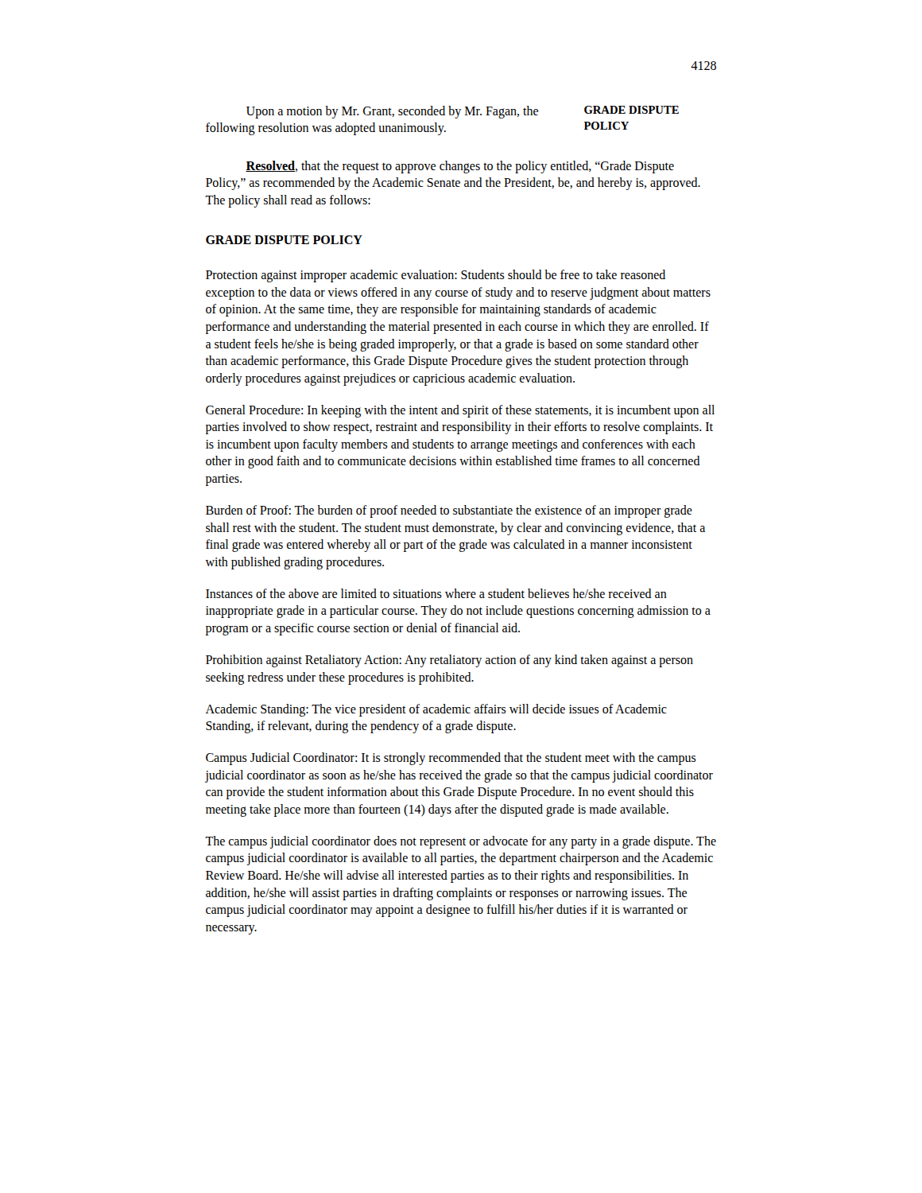4128
Upon a motion by Mr. Grant, seconded by Mr. Fagan, the following resolution was adopted unanimously.
Grade Dispute
Policy
Resolved, that the request to approve changes to the policy entitled, “Grade Dispute Policy,” as recommended by the Academic Senate and the President, be, and hereby is, approved. The policy shall read as follows:
GRADE DISPUTE POLICY
Protection against improper academic evaluation: Students should be free to take reasoned exception to the data or views offered in any course of study and to reserve judgment about matters of opinion. At the same time, they are responsible for maintaining standards of academic performance and understanding the material presented in each course in which they are enrolled. If a student feels he/she is being graded improperly, or that a grade is based on some standard other than academic performance, this Grade Dispute Procedure gives the student protection through orderly procedures against prejudices or capricious academic evaluation.
General Procedure: In keeping with the intent and spirit of these statements, it is incumbent upon all parties involved to show respect, restraint and responsibility in their efforts to resolve complaints. It is incumbent upon faculty members and students to arrange meetings and conferences with each other in good faith and to communicate decisions within established time frames to all concerned parties.
Burden of Proof: The burden of proof needed to substantiate the existence of an improper grade shall rest with the student. The student must demonstrate, by clear and convincing evidence, that a final grade was entered whereby all or part of the grade was calculated in a manner inconsistent with published grading procedures.
Instances of the above are limited to situations where a student believes he/she received an inappropriate grade in a particular course. They do not include questions concerning admission to a program or a specific course section or denial of financial aid.
Prohibition against Retaliatory Action: Any retaliatory action of any kind taken against a person seeking redress under these procedures is prohibited.
Academic Standing: The vice president of academic affairs will decide issues of Academic Standing, if relevant, during the pendency of a grade dispute.
Campus Judicial Coordinator: It is strongly recommended that the student meet with the campus judicial coordinator as soon as he/she has received the grade so that the campus judicial coordinator can provide the student information about this Grade Dispute Procedure. In no event should this meeting take place more than fourteen (14) days after the disputed grade is made available.
The campus judicial coordinator does not represent or advocate for any party in a grade dispute. The campus judicial coordinator is available to all parties, the department chairperson and the Academic Review Board. He/she will advise all interested parties as to their rights and responsibilities. In addition, he/she will assist parties in drafting complaints or responses or narrowing issues. The campus judicial coordinator may appoint a designee to fulfill his/her duties if it is warranted or necessary.